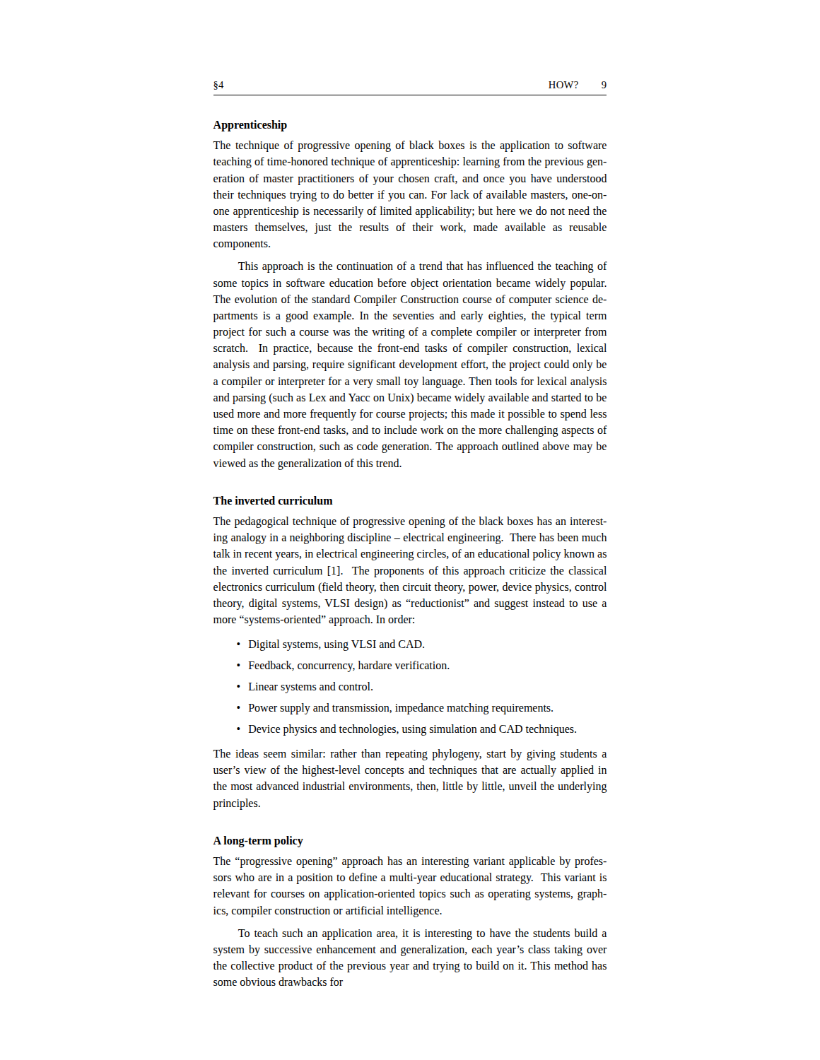§4 HOW?9
Apprenticeship
The technique of progressive opening of black boxes is the application to software teaching of time-honored technique of apprenticeship: learning from the previous generation of master practitioners of your chosen craft, and once you have understood their techniques trying to do better if you can. For lack of available masters, one-on-one apprenticeship is necessarily of limited applicability; but here we do not need the masters themselves, just the results of their work, made available as reusable components.
This approach is the continuation of a trend that has influenced the teaching of some topics in software education before object orientation became widely popular. The evolution of the standard Compiler Construction course of computer science departments is a good example. In the seventies and early eighties, the typical term project for such a course was the writing of a complete compiler or interpreter from scratch. In practice, because the front-end tasks of compiler construction, lexical analysis and parsing, require significant development effort, the project could only be a compiler or interpreter for a very small toy language. Then tools for lexical analysis and parsing (such as Lex and Yacc on Unix) became widely available and started to be used more and more frequently for course projects; this made it possible to spend less time on these front-end tasks, and to include work on the more challenging aspects of compiler construction, such as code generation. The approach outlined above may be viewed as the generalization of this trend.
The inverted curriculum
The pedagogical technique of progressive opening of the black boxes has an interesting analogy in a neighboring discipline – electrical engineering. There has been much talk in recent years, in electrical engineering circles, of an educational policy known as the inverted curriculum [1]. The proponents of this approach criticize the classical electronics curriculum (field theory, then circuit theory, power, device physics, control theory, digital systems, VLSI design) as “reductionist” and suggest instead to use a more “systems-oriented” approach. In order:
Digital systems, using VLSI and CAD.
Feedback, concurrency, hardare verification.
Linear systems and control.
Power supply and transmission, impedance matching requirements.
Device physics and technologies, using simulation and CAD techniques.
The ideas seem similar: rather than repeating phylogeny, start by giving students a user’s view of the highest-level concepts and techniques that are actually applied in the most advanced industrial environments, then, little by little, unveil the underlying principles.
A long-term policy
The “progressive opening” approach has an interesting variant applicable by professors who are in a position to define a multi-year educational strategy. This variant is relevant for courses on application-oriented topics such as operating systems, graphics, compiler construction or artificial intelligence.
To teach such an application area, it is interesting to have the students build a system by successive enhancement and generalization, each year’s class taking over the collective product of the previous year and trying to build on it. This method has some obvious drawbacks for